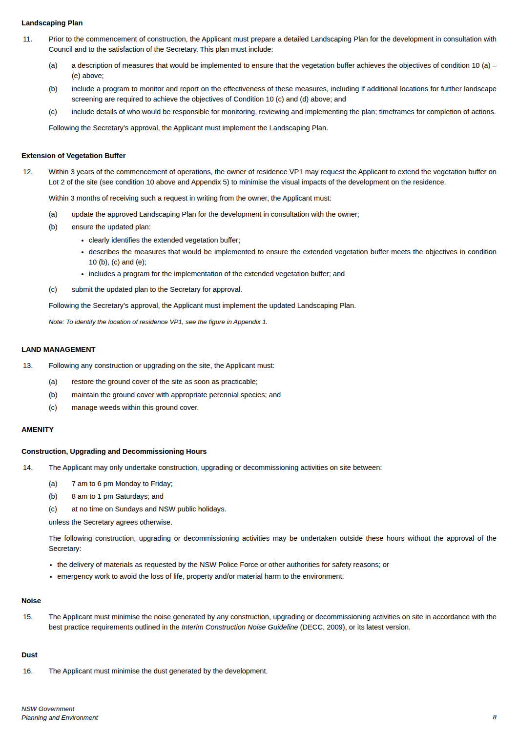Landscaping Plan
11.
Prior to the commencement of construction, the Applicant must prepare a detailed Landscaping Plan for the development in consultation with Council and to the satisfaction of the Secretary. This plan must include:
(a)
a description of measures that would be implemented to ensure that the vegetation buffer achieves the objectives of condition 10 (a) – (e) above;
(b)
include a program to monitor and report on the effectiveness of these measures, including if additional locations for further landscape screening are required to achieve the objectives of Condition 10 (c) and (d) above; and
(c)
include details of who would be responsible for monitoring, reviewing and implementing the plan; timeframes for completion of actions.
Following the Secretary’s approval, the Applicant must implement the Landscaping Plan.
Extension of Vegetation Buffer
12.
Within 3 years of the commencement of operations, the owner of residence VP1 may request the Applicant to extend the vegetation buffer on Lot 2 of the site (see condition 10 above and Appendix 5) to minimise the visual impacts of the development on the residence.
Within 3 months of receiving such a request in writing from the owner, the Applicant must:
(a)
update the approved Landscaping Plan for the development in consultation with the owner;
(b)
ensure the updated plan:
clearly identifies the extended vegetation buffer;
describes the measures that would be implemented to ensure the extended vegetation buffer meets the objectives in condition 10 (b), (c) and (e);
includes a program for the implementation of the extended vegetation buffer; and
(c)
submit the updated plan to the Secretary for approval.
Following the Secretary’s approval, the Applicant must implement the updated Landscaping Plan.
Note: To identify the location of residence VP1, see the figure in Appendix 1.
LAND MANAGEMENT
13.
Following any construction or upgrading on the site, the Applicant must:
(a)
restore the ground cover of the site as soon as practicable;
(b)
maintain the ground cover with appropriate perennial species; and
(c)
manage weeds within this ground cover.
AMENITY
Construction, Upgrading and Decommissioning Hours
14.
The Applicant may only undertake construction, upgrading or decommissioning activities on site between:
(a)
7 am to 6 pm Monday to Friday;
(b)
8 am to 1 pm Saturdays; and
(c)
at no time on Sundays and NSW public holidays.
unless the Secretary agrees otherwise.
The following construction, upgrading or decommissioning activities may be undertaken outside these hours without the approval of the Secretary:
the delivery of materials as requested by the NSW Police Force or other authorities for safety reasons; or
emergency work to avoid the loss of life, property and/or material harm to the environment.
Noise
15.
The Applicant must minimise the noise generated by any construction, upgrading or decommissioning activities on site in accordance with the best practice requirements outlined in the Interim Construction Noise Guideline (DECC, 2009), or its latest version.
Dust
16.
The Applicant must minimise the dust generated by the development.
NSW Government
Planning and Environment
8